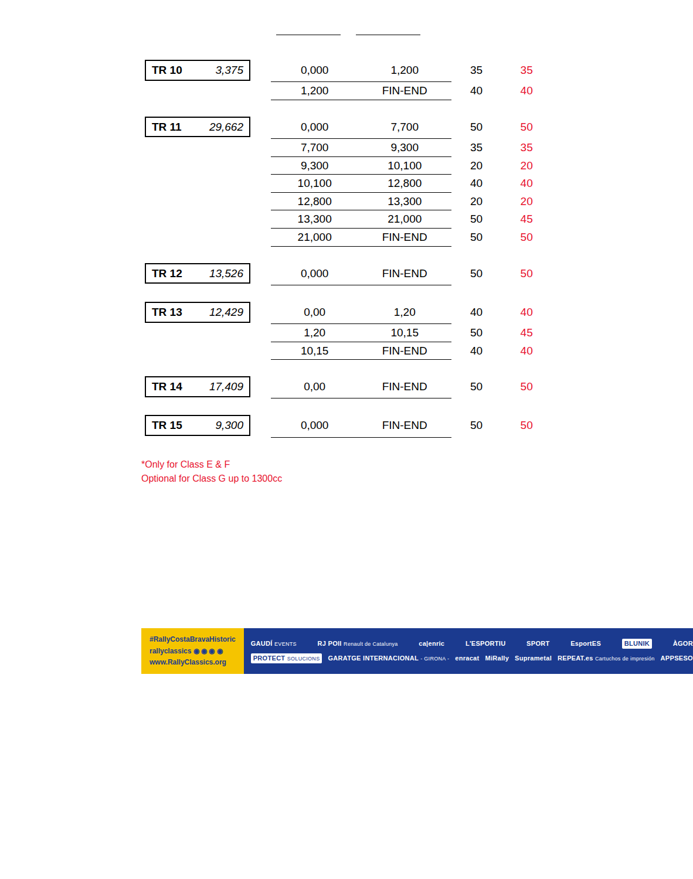| TR 10 3,375 | 0,000 | 1,200 | 35 | 35 |
| | 1,200 | FIN-END | 40 | 40 |
| TR 11 29,662 | 0,000 | 7,700 | 50 | 50 |
| | 7,700 | 9,300 | 35 | 35 |
| | 9,300 | 10,100 | 20 | 20 |
| | 10,100 | 12,800 | 40 | 40 |
| | 12,800 | 13,300 | 20 | 20 |
| | 13,300 | 21,000 | 50 | 45 |
| | 21,000 | FIN-END | 50 | 50 |
| TR 12 13,526 | 0,000 | FIN-END | 50 | 50 |
| TR 13 12,429 | 0,00 | 1,20 | 40 | 40 |
| | 1,20 | 10,15 | 50 | 45 |
| | 10,15 | FIN-END | 40 | 40 |
| TR 14 17,409 | 0,00 | FIN-END | 50 | 50 |
| TR 15 9,300 | 0,000 | FIN-END | 50 | 50 |
*Only for Class E & F
Optional for Class G up to 1300cc
#RallyCostaBravaHistoric
rallyclassics ◉ ◉ ◉ ◉
www.RallyClassics.org
GAUDÍ EVENTS RJ POll Renault de Catalunya ca|enric L'ESPORTIU SPORT EsportES BLUNIK ÀGORA
PROTECT SOLUCIONS GARATGE INTERNACIONAL - GIRONA - enracat MiRally Suprametal REPEAT.es Cartuchos de impresión APPSESOR